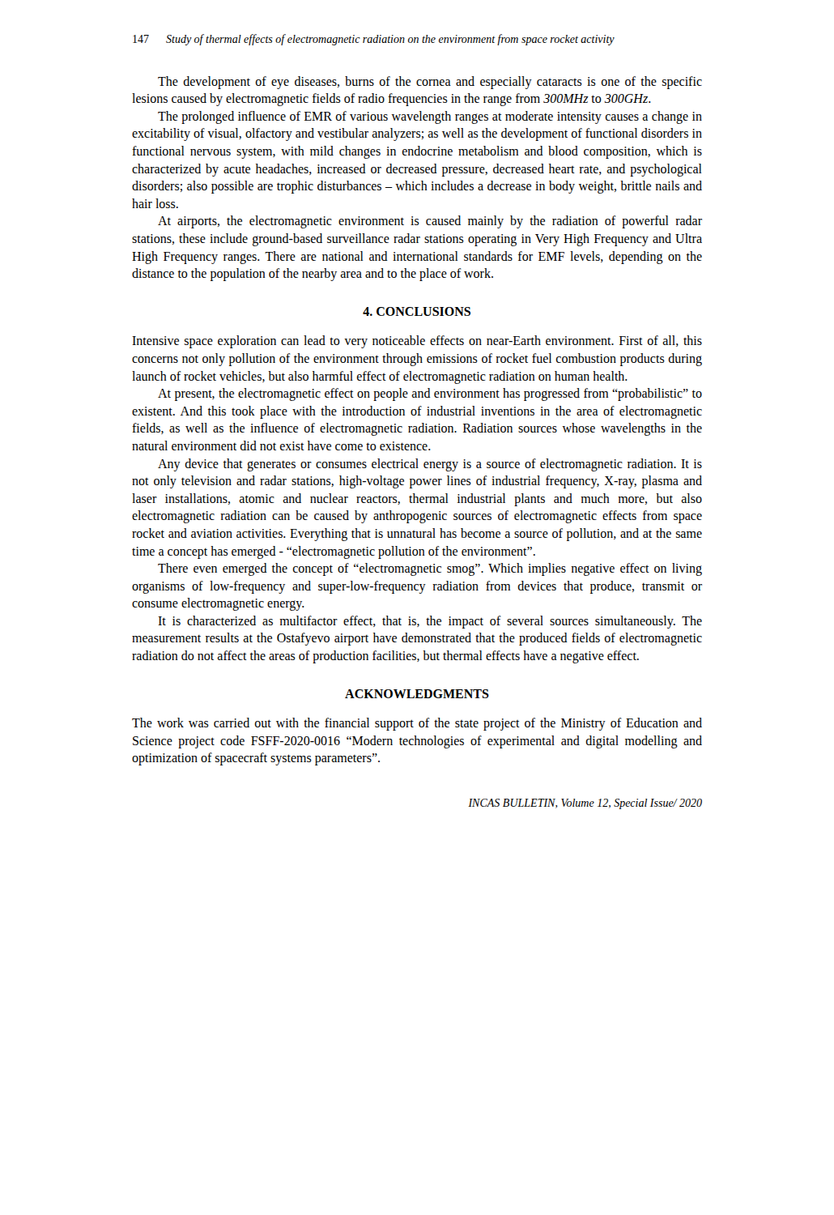147 Study of thermal effects of electromagnetic radiation on the environment from space rocket activity
The development of eye diseases, burns of the cornea and especially cataracts is one of the specific lesions caused by electromagnetic fields of radio frequencies in the range from 300MHz to 300GHz.
The prolonged influence of EMR of various wavelength ranges at moderate intensity causes a change in excitability of visual, olfactory and vestibular analyzers; as well as the development of functional disorders in functional nervous system, with mild changes in endocrine metabolism and blood composition, which is characterized by acute headaches, increased or decreased pressure, decreased heart rate, and psychological disorders; also possible are trophic disturbances – which includes a decrease in body weight, brittle nails and hair loss.
At airports, the electromagnetic environment is caused mainly by the radiation of powerful radar stations, these include ground-based surveillance radar stations operating in Very High Frequency and Ultra High Frequency ranges. There are national and international standards for EMF levels, depending on the distance to the population of the nearby area and to the place of work.
4. Conclusions
Intensive space exploration can lead to very noticeable effects on near-Earth environment. First of all, this concerns not only pollution of the environment through emissions of rocket fuel combustion products during launch of rocket vehicles, but also harmful effect of electromagnetic radiation on human health.
At present, the electromagnetic effect on people and environment has progressed from “probabilistic” to existent. And this took place with the introduction of industrial inventions in the area of electromagnetic fields, as well as the influence of electromagnetic radiation. Radiation sources whose wavelengths in the natural environment did not exist have come to existence.
Any device that generates or consumes electrical energy is a source of electromagnetic radiation. It is not only television and radar stations, high-voltage power lines of industrial frequency, X-ray, plasma and laser installations, atomic and nuclear reactors, thermal industrial plants and much more, but also electromagnetic radiation can be caused by anthropogenic sources of electromagnetic effects from space rocket and aviation activities. Everything that is unnatural has become a source of pollution, and at the same time a concept has emerged - “electromagnetic pollution of the environment”.
There even emerged the concept of “electromagnetic smog”. Which implies negative effect on living organisms of low-frequency and super-low-frequency radiation from devices that produce, transmit or consume electromagnetic energy.
It is characterized as multifactor effect, that is, the impact of several sources simultaneously. The measurement results at the Ostafyevo airport have demonstrated that the produced fields of electromagnetic radiation do not affect the areas of production facilities, but thermal effects have a negative effect.
Acknowledgments
The work was carried out with the financial support of the state project of the Ministry of Education and Science project code FSFF-2020-0016 “Modern technologies of experimental and digital modelling and optimization of spacecraft systems parameters”.
INCAS BULLETIN, Volume 12, Special Issue/ 2020